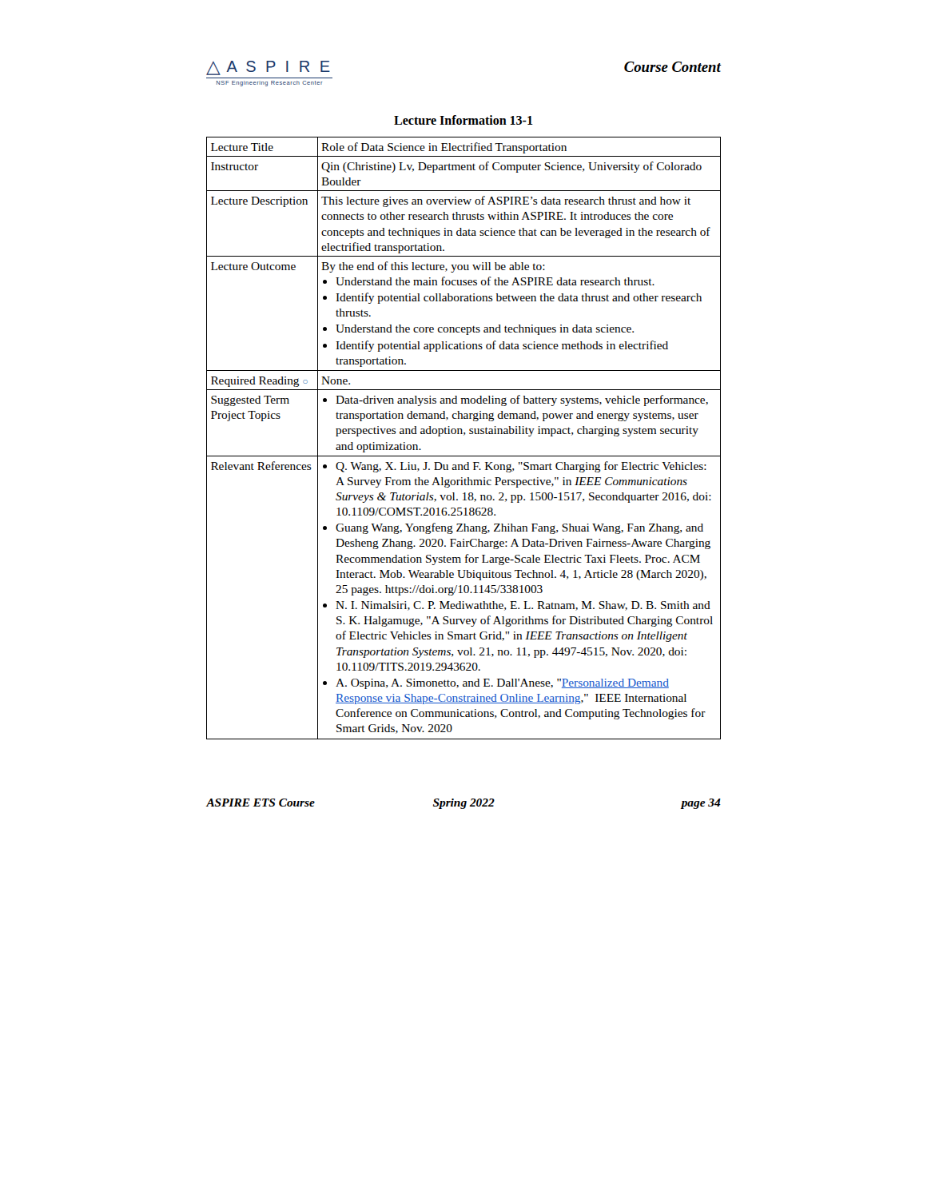△A S P I R E
NSF Engineering Research Center
Course Content
Lecture Information 13-1
| Lecture Title | Role of Data Science in Electrified Transportation |
| Instructor | Qin (Christine) Lv, Department of Computer Science, University of Colorado Boulder |
| Lecture Description | This lecture gives an overview of ASPIRE’s data research thrust and how it connects to other research thrusts within ASPIRE. It introduces the core concepts and techniques in data science that can be leveraged in the research of electrified transportation. |
| Lecture Outcome | By the end of this lecture, you will be able to: Understand the main focuses of the ASPIRE data research thrust. Identify potential collaborations between the data thrust and other research thrusts. Understand the core concepts and techniques in data science. Identify potential applications of data science methods in electrified transportation. |
| Required Reading ○ | None. |
| Suggested Term Project Topics | Data-driven analysis and modeling of battery systems, vehicle performance, transportation demand, charging demand, power and energy systems, user perspectives and adoption, sustainability impact, charging system security and optimization. |
| Relevant References | Q. Wang, X. Liu, J. Du and F. Kong, "Smart Charging for Electric Vehicles: A Survey From the Algorithmic Perspective," in IEEE Communications Surveys & Tutorials , vol. 18, no. 2, pp. 1500-1517, Secondquarter 2016, doi: 10.1109/COMST.2016.2518628. Guang Wang, Yongfeng Zhang, Zhihan Fang, Shuai Wang, Fan Zhang, and Desheng Zhang. 2020. FairCharge: A Data-Driven Fairness-Aware Charging Recommendation System for Large-Scale Electric Taxi Fleets. Proc. ACM Interact. Mob. Wearable Ubiquitous Technol. 4, 1, Article 28 (March 2020), 25 pages. https://doi.org/10.1145/3381003 N. I. Nimalsiri, C. P. Mediwaththe, E. L. Ratnam, M. Shaw, D. B. Smith and S. K. Halgamuge, "A Survey of Algorithms for Distributed Charging Control of Electric Vehicles in Smart Grid," in IEEE Transactions on Intelligent Transportation Systems , vol. 21, no. 11, pp. 4497-4515, Nov. 2020, doi: 10.1109/TITS.2019.2943620. A. Ospina, A. Simonetto, and E. Dall'Anese, " Personalized Demand Response via Shape-Constrained Online Learning ," IEEE International Conference on Communications, Control, and Computing Technologies for Smart Grids, Nov. 2020 |
ASPIRE ETS Course
Spring 2022
page 34